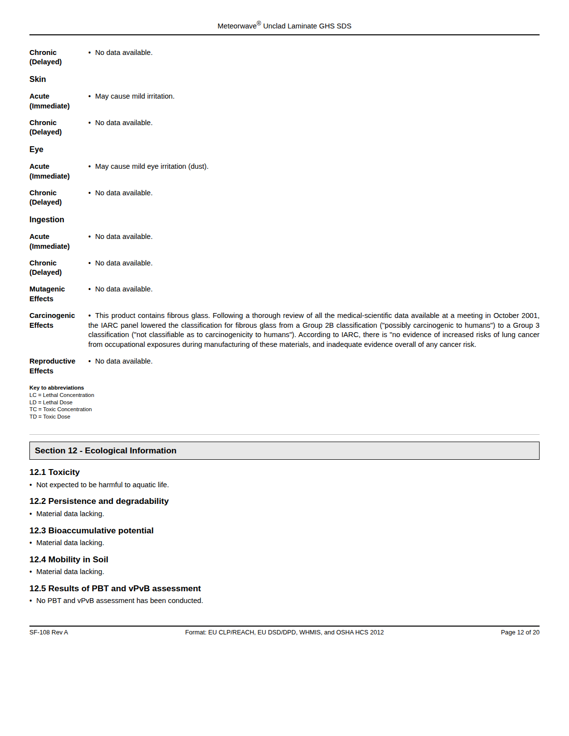Meteorwave® Unclad Laminate GHS SDS
| Chronic (Delayed) | • No data available. |
| Skin |
| Acute (Immediate) | • May cause mild irritation. |
| Chronic (Delayed) | • No data available. |
| Eye |
| Acute (Immediate) | • May cause mild eye irritation (dust). |
| Chronic (Delayed) | • No data available. |
| Ingestion |
| Acute (Immediate) | • No data available. |
| Chronic (Delayed) | • No data available. |
| Mutagenic Effects | • No data available. |
| Carcinogenic Effects | • This product contains fibrous glass. Following a thorough review of all the medical-scientific data available at a meeting in October 2001, the IARC panel lowered the classification for fibrous glass from a Group 2B classification ("possibly carcinogenic to humans") to a Group 3 classification ("not classifiable as to carcinogenicity to humans"). According to IARC, there is "no evidence of increased risks of lung cancer from occupational exposures during manufacturing of these materials, and inadequate evidence overall of any cancer risk. |
| Reproductive Effects | • No data available. |
Key to abbreviations
LC = Lethal Concentration
LD = Lethal Dose
TC = Toxic Concentration
TD = Toxic Dose
Section 12 - Ecological Information
12.1 Toxicity
•Not expected to be harmful to aquatic life.
12.2 Persistence and degradability
•Material data lacking.
12.3 Bioaccumulative potential
•Material data lacking.
12.4 Mobility in Soil
•Material data lacking.
12.5 Results of PBT and vPvB assessment
•No PBT and vPvB assessment has been conducted.
SF-108 Rev A
Format: EU CLP/REACH, EU DSD/DPD, WHMIS, and OSHA HCS 2012
Page 12 of 20